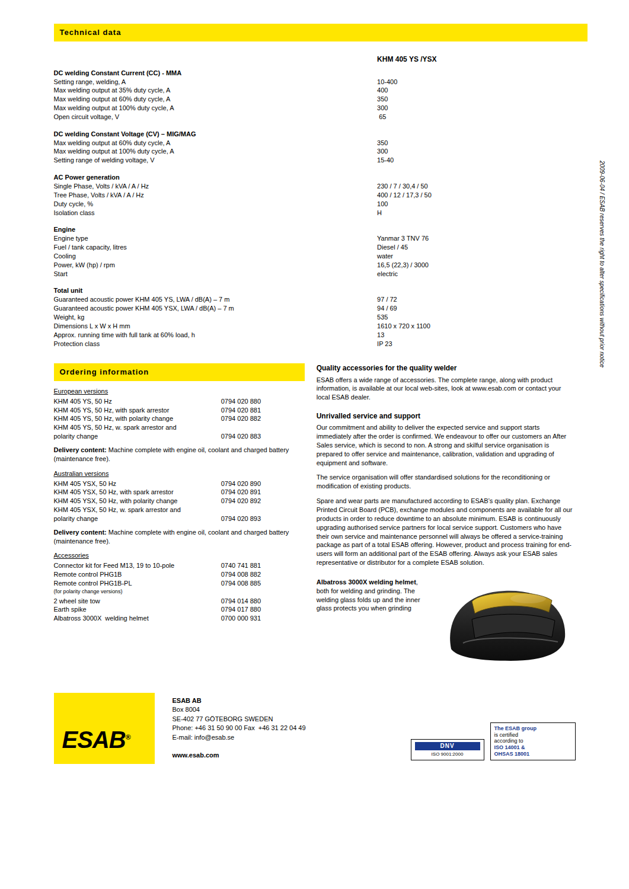Technical data
KHM 405 YS /YSX
| DC welding Constant Current (CC) - MMA | |
| Setting range, welding, A | 10-400 |
| Max welding output at 35% duty cycle, A | 400 |
| Max welding output at 60% duty cycle, A | 350 |
| Max welding output at 100% duty cycle, A | 300 |
| Open circuit voltage, V | 65 |
| DC welding Constant Voltage (CV) – MIG/MAG | |
| Max welding output at 60% duty cycle, A | 350 |
| Max welding output at 100% duty cycle, A | 300 |
| Setting range of welding voltage, V | 15-40 |
| AC Power generation | |
| Single Phase, Volts / kVA / A / Hz | 230 / 7 / 30,4 / 50 |
| Tree Phase, Volts / kVA / A / Hz | 400 / 12 / 17,3 / 50 |
| Duty cycle, % | 100 |
| Isolation class | H |
| Engine | |
| Engine type | Yanmar 3 TNV 76 |
| Fuel / tank capacity, litres | Diesel / 45 |
| Cooling | water |
| Power, kW (hp) / rpm | 16,5 (22,3) / 3000 |
| Start | electric |
| Total unit | |
| Guaranteed acoustic power KHM 405 YS, LWA / dB(A) – 7 m | 97 / 72 |
| Guaranteed acoustic power KHM 405 YSX, LWA / dB(A) – 7 m | 94 / 69 |
| Weight, kg | 535 |
| Dimensions L x W x H mm | 1610 x 720 x 1100 |
| Approx. running time with full tank at 60% load, h | 13 |
| Protection class | IP 23 |
Ordering information
European versions
| KHM 405 YS, 50 Hz | 0794 020 880 |
| KHM 405 YS, 50 Hz, with spark arrestor | 0794 020 881 |
| KHM 405 YS, 50 Hz, with polarity change | 0794 020 882 |
| KHM 405 YS, 50 Hz, w. spark arrestor and | |
| polarity change | 0794 020 883 |
Delivery content: Machine complete with engine oil, coolant and charged battery (maintenance free).
Australian versions
| KHM 405 YSX, 50 Hz | 0794 020 890 |
| KHM 405 YSX, 50 Hz, with spark arrestor | 0794 020 891 |
| KHM 405 YSX, 50 Hz, with polarity change | 0794 020 892 |
| KHM 405 YSX, 50 Hz, w. spark arrestor and | |
| polarity change | 0794 020 893 |
Delivery content: Machine complete with engine oil, coolant and charged battery (maintenance free).
Accessories
| Connector kit for Feed M13, 19 to 10-pole | 0740 741 881 |
| Remote control PHG1B | 0794 008 882 |
| Remote control PHG1B-PL | 0794 008 885 |
| (for polarity change versions) | |
| 2 wheel site tow | 0794 014 880 |
| Earth spike | 0794 017 880 |
| Albatross 3000X welding helmet | 0700 000 931 |
Quality accessories for the quality welder
ESAB offers a wide range of accessories. The complete range, along with product information, is available at our local web-sites, look at www.esab.com or contact your local ESAB dealer.
Unrivalled service and support
Our commitment and ability to deliver the expected service and support starts immediately after the order is confirmed. We endeavour to offer our customers an After Sales service, which is second to non. A strong and skilful service organisation is prepared to offer service and maintenance, calibration, validation and upgrading of equipment and software.
The service organisation will offer standardised solutions for the reconditioning or modification of existing products.
Spare and wear parts are manufactured according to ESAB’s quality plan. Exchange Printed Circuit Board (PCB), exchange modules and components are available for all our products in order to reduce downtime to an absolute minimum. ESAB is continuously upgrading authorised service partners for local service support. Customers who have their own service and maintenance personnel will always be offered a service-training package as part of a total ESAB offering. However, product and process training for end-users will form an additional part of the ESAB offering. Always ask your ESAB sales representative or distributor for a complete ESAB solution.
Albatross 3000X welding helmet, both for welding and grinding. The welding glass folds up and the inner glass protects you when grinding
2009-06-04 / ESAB reserves the right to alter specifications without prior notice
ESAB®
ESAB AB
Box 8004
SE-402 77 GÖTEBORG SWEDEN
Phone: +46 31 50 90 00 Fax +46 31 22 04 49
E-mail: info@esab.se
www.esab.com
DNV
ISO 9001:2000
The ESAB group
is certified
according to
ISO 14001 &
OHSAS 18001